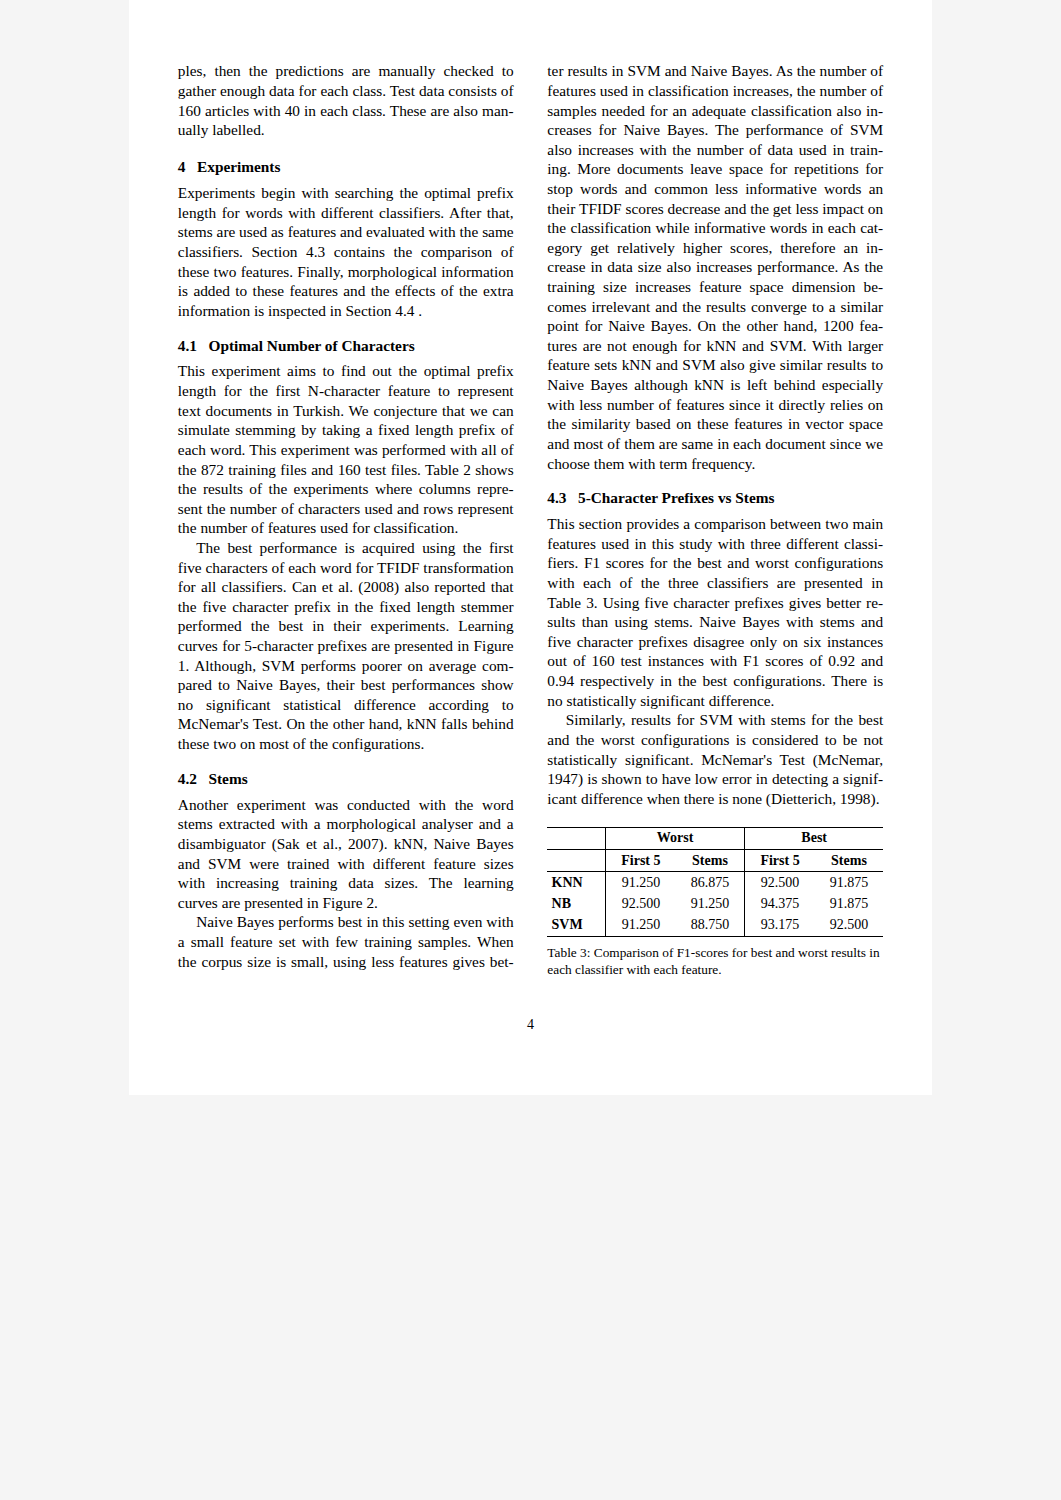ples, then the predictions are manually checked to gather enough data for each class. Test data consists of 160 articles with 40 in each class. These are also manually labelled.
4 Experiments
Experiments begin with searching the optimal prefix length for words with different classifiers. After that, stems are used as features and evaluated with the same classifiers. Section 4.3 contains the comparison of these two features. Finally, morphological information is added to these features and the effects of the extra information is inspected in Section 4.4 .
4.1 Optimal Number of Characters
This experiment aims to find out the optimal prefix length for the first N-character feature to represent text documents in Turkish. We conjecture that we can simulate stemming by taking a fixed length prefix of each word. This experiment was performed with all of the 872 training files and 160 test files. Table 2 shows the results of the experiments where columns represent the number of characters used and rows represent the number of features used for classification.
The best performance is acquired using the first five characters of each word for TFIDF transformation for all classifiers. Can et al. (2008) also reported that the five character prefix in the fixed length stemmer performed the best in their experiments. Learning curves for 5-character prefixes are presented in Figure 1. Although, SVM performs poorer on average compared to Naive Bayes, their best performances show no significant statistical difference according to McNemar's Test. On the other hand, kNN falls behind these two on most of the configurations.
4.2 Stems
Another experiment was conducted with the word stems extracted with a morphological analyser and a disambiguator (Sak et al., 2007). kNN, Naive Bayes and SVM were trained with different feature sizes with increasing training data sizes. The learning curves are presented in Figure 2.
Naive Bayes performs best in this setting even with a small feature set with few training samples. When the corpus size is small, using less features gives better results in SVM and Naive Bayes. As the number of features used in classification increases, the number of samples needed for an adequate classification also increases for Naive Bayes. The performance of SVM also increases with the number of data used in training. More documents leave space for repetitions for stop words and common less informative words an their TFIDF scores decrease and the get less impact on the classification while informative words in each category get relatively higher scores, therefore an increase in data size also increases performance. As the training size increases feature space dimension becomes irrelevant and the results converge to a similar point for Naive Bayes. On the other hand, 1200 features are not enough for kNN and SVM. With larger feature sets kNN and SVM also give similar results to Naive Bayes although kNN is left behind especially with less number of features since it directly relies on the similarity based on these features in vector space and most of them are same in each document since we choose them with term frequency.
4.3 5-Character Prefixes vs Stems
This section provides a comparison between two main features used in this study with three different classifiers. F1 scores for the best and worst configurations with each of the three classifiers are presented in Table 3. Using five character prefixes gives better results than using stems. Naive Bayes with stems and five character prefixes disagree only on six instances out of 160 test instances with F1 scores of 0.92 and 0.94 respectively in the best configurations. There is no statistically significant difference.
Similarly, results for SVM with stems for the best and the worst configurations is considered to be not statistically significant. McNemar's Test (McNemar, 1947) is shown to have low error in detecting a significant difference when there is none (Dietterich, 1998).
Table 3: Comparison of F1-scores for best and worst results in each classifier with each feature.
| | Worst | Best |
| --- | --- | --- |
| | First 5 | Stems | First 5 | Stems |
| KNN | 91.250 | 86.875 | 92.500 | 91.875 |
| NB | 92.500 | 91.250 | 94.375 | 91.875 |
| SVM | 91.250 | 88.750 | 93.175 | 92.500 |
4